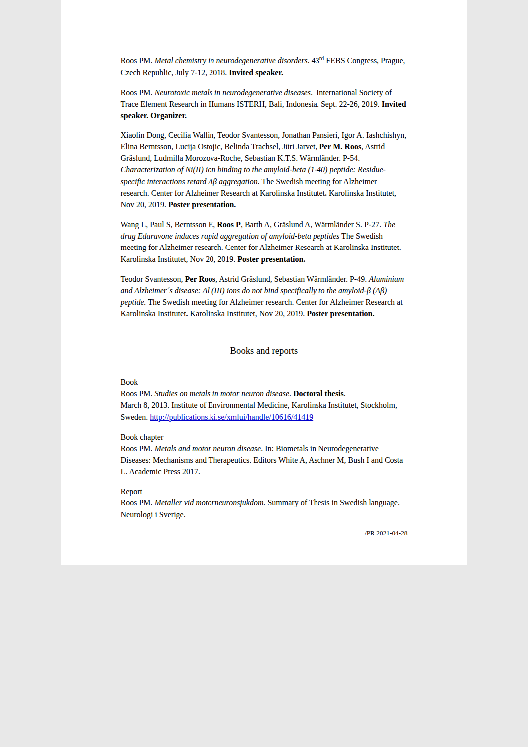Roos PM. Metal chemistry in neurodegenerative disorders. 43rd FEBS Congress, Prague, Czech Republic, July 7-12, 2018. Invited speaker.
Roos PM. Neurotoxic metals in neurodegenerative diseases. International Society of Trace Element Research in Humans ISTERH, Bali, Indonesia. Sept. 22-26, 2019. Invited speaker. Organizer.
Xiaolin Dong, Cecilia Wallin, Teodor Svantesson, Jonathan Pansieri, Igor A. Iashchishyn, Elina Berntsson, Lucija Ostojic, Belinda Trachsel, Jüri Jarvet, Per M. Roos, Astrid Gräslund, Ludmilla Morozova-Roche, Sebastian K.T.S. Wärmländer. P-54. Characterization of Ni(II) ion binding to the amyloid-beta (1-40) peptide: Residue-specific interactions retard Aβ aggregation. The Swedish meeting for Alzheimer research. Center for Alzheimer Research at Karolinska Institutet. Karolinska Institutet, Nov 20, 2019. Poster presentation.
Wang L, Paul S, Berntsson E, Roos P, Barth A, Gräslund A, Wärmländer S. P-27. The drug Edaravone induces rapid aggregation of amyloid-beta peptides The Swedish meeting for Alzheimer research. Center for Alzheimer Research at Karolinska Institutet. Karolinska Institutet, Nov 20, 2019. Poster presentation.
Teodor Svantesson, Per Roos, Astrid Gräslund, Sebastian Wärmländer. P-49. Aluminium and Alzheimer´s disease: Al (III) ions do not bind specifically to the amyloid-β (Aβ) peptide. The Swedish meeting for Alzheimer research. Center for Alzheimer Research at Karolinska Institutet. Karolinska Institutet, Nov 20, 2019. Poster presentation.
Books and reports
Book
Roos PM. Studies on metals in motor neuron disease. Doctoral thesis.
March 8, 2013. Institute of Environmental Medicine, Karolinska Institutet, Stockholm, Sweden. http://publications.ki.se/xmlui/handle/10616/41419
Book chapter
Roos PM. Metals and motor neuron disease. In: Biometals in Neurodegenerative Diseases: Mechanisms and Therapeutics. Editors White A, Aschner M, Bush I and Costa L. Academic Press 2017.
Report
Roos PM. Metaller vid motorneuronsjukdom. Summary of Thesis in Swedish language. Neurologi i Sverige.
/PR 2021-04-28